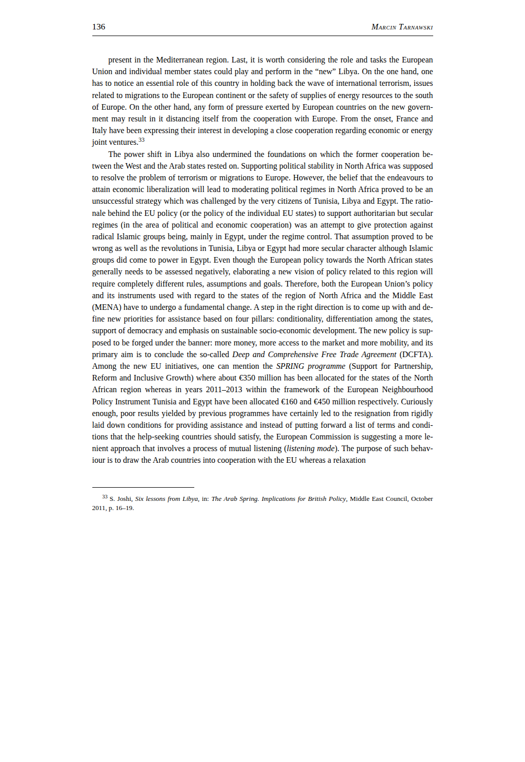136 Marcin Tarnawski
present in the Mediterranean region. Last, it is worth considering the role and tasks the European Union and individual member states could play and perform in the “new” Libya. On the one hand, one has to notice an essential role of this country in holding back the wave of international terrorism, issues related to migrations to the European continent or the safety of supplies of energy resources to the south of Europe. On the other hand, any form of pressure exerted by European countries on the new government may result in it distancing itself from the cooperation with Europe. From the onset, France and Italy have been expressing their interest in developing a close cooperation regarding economic or energy joint ventures.33
The power shift in Libya also undermined the foundations on which the former cooperation between the West and the Arab states rested on. Supporting political stability in North Africa was supposed to resolve the problem of terrorism or migrations to Europe. However, the belief that the endeavours to attain economic liberalization will lead to moderating political regimes in North Africa proved to be an unsuccessful strategy which was challenged by the very citizens of Tunisia, Libya and Egypt. The rationale behind the EU policy (or the policy of the individual EU states) to support authoritarian but secular regimes (in the area of political and economic cooperation) was an attempt to give protection against radical Islamic groups being, mainly in Egypt, under the regime control. That assumption proved to be wrong as well as the revolutions in Tunisia, Libya or Egypt had more secular character although Islamic groups did come to power in Egypt. Even though the European policy towards the North African states generally needs to be assessed negatively, elaborating a new vision of policy related to this region will require completely different rules, assumptions and goals. Therefore, both the European Union’s policy and its instruments used with regard to the states of the region of North Africa and the Middle East (MENA) have to undergo a fundamental change. A step in the right direction is to come up with and define new priorities for assistance based on four pillars: conditionality, differentiation among the states, support of democracy and emphasis on sustainable socio-economic development. The new policy is supposed to be forged under the banner: more money, more access to the market and more mobility, and its primary aim is to conclude the so-called Deep and Comprehensive Free Trade Agreement (DCFTA). Among the new EU initiatives, one can mention the SPRING programme (Support for Partnership, Reform and Inclusive Growth) where about €350 million has been allocated for the states of the North African region whereas in years 2011–2013 within the framework of the European Neighbourhood Policy Instrument Tunisia and Egypt have been allocated €160 and €450 million respectively. Curiously enough, poor results yielded by previous programmes have certainly led to the resignation from rigidly laid down conditions for providing assistance and instead of putting forward a list of terms and conditions that the help-seeking countries should satisfy, the European Commission is suggesting a more lenient approach that involves a process of mutual listening (listening mode). The purpose of such behaviour is to draw the Arab countries into cooperation with the EU whereas a relaxation
33 S. Joshi, Six lessons from Libya, in: The Arab Spring. Implications for British Policy, Middle East Council, October 2011, p. 16–19.